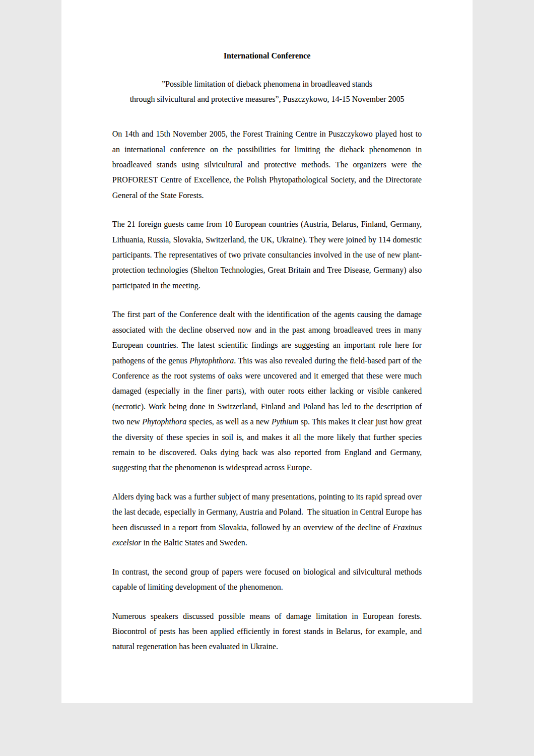International Conference
”Possible limitation of dieback phenomena in broadleaved stands through silvicultural and protective measures”, Puszczykowo, 14-15 November 2005
On 14th and 15th November 2005, the Forest Training Centre in Puszczykowo played host to an international conference on the possibilities for limiting the dieback phenomenon in broadleaved stands using silvicultural and protective methods. The organizers were the PROFOREST Centre of Excellence, the Polish Phytopathological Society, and the Directorate General of the State Forests.
The 21 foreign guests came from 10 European countries (Austria, Belarus, Finland, Germany, Lithuania, Russia, Slovakia, Switzerland, the UK, Ukraine). They were joined by 114 domestic participants. The representatives of two private consultancies involved in the use of new plant-protection technologies (Shelton Technologies, Great Britain and Tree Disease, Germany) also participated in the meeting.
The first part of the Conference dealt with the identification of the agents causing the damage associated with the decline observed now and in the past among broadleaved trees in many European countries. The latest scientific findings are suggesting an important role here for pathogens of the genus Phytophthora. This was also revealed during the field-based part of the Conference as the root systems of oaks were uncovered and it emerged that these were much damaged (especially in the finer parts), with outer roots either lacking or visible cankered (necrotic). Work being done in Switzerland, Finland and Poland has led to the description of two new Phytophthora species, as well as a new Pythium sp. This makes it clear just how great the diversity of these species in soil is, and makes it all the more likely that further species remain to be discovered. Oaks dying back was also reported from England and Germany, suggesting that the phenomenon is widespread across Europe.
Alders dying back was a further subject of many presentations, pointing to its rapid spread over the last decade, especially in Germany, Austria and Poland. The situation in Central Europe has been discussed in a report from Slovakia, followed by an overview of the decline of Fraxinus excelsior in the Baltic States and Sweden.
In contrast, the second group of papers were focused on biological and silvicultural methods capable of limiting development of the phenomenon.
Numerous speakers discussed possible means of damage limitation in European forests. Biocontrol of pests has been applied efficiently in forest stands in Belarus, for example, and natural regeneration has been evaluated in Ukraine.